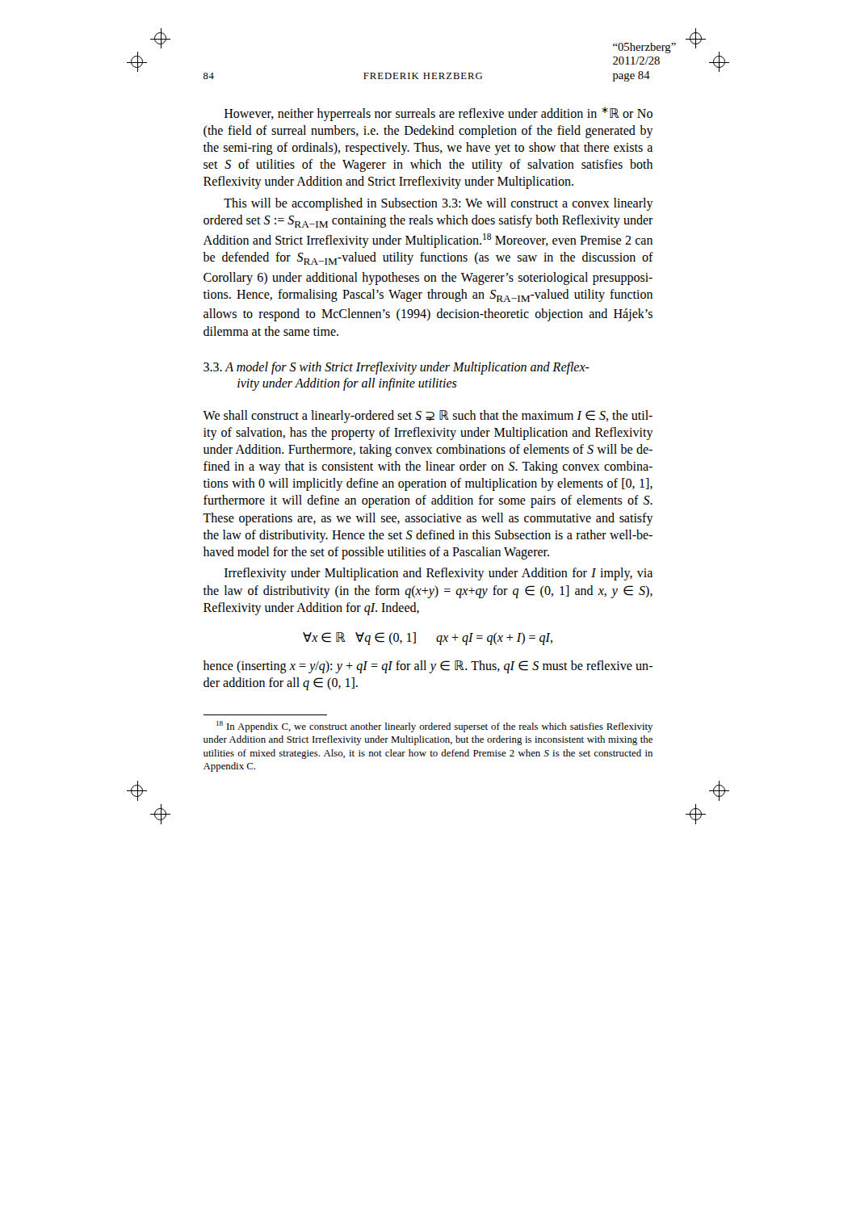“05herzberg”
2011/2/28
page 84
84 Frederik Herzberg
However, neither hyperreals nor surreals are reflexive under addition in ∗ℝ or No (the field of surreal numbers, i.e. the Dedekind completion of the field generated by the semi-ring of ordinals), respectively. Thus, we have yet to show that there exists a set S of utilities of the Wagerer in which the utility of salvation satisfies both Reflexivity under Addition and Strict Irreflexivity under Multiplication.
This will be accomplished in Subsection 3.3: We will construct a convex linearly ordered set S := SRA−IM containing the reals which does satisfy both Reflexivity under Addition and Strict Irreflexivity under Multiplication.18 Moreover, even Premise 2 can be defended for SRA−IM-valued utility functions (as we saw in the discussion of Corollary 6) under additional hypotheses on the Wagerer’s soteriological presuppositions. Hence, formalising Pascal’s Wager through an SRA−IM-valued utility function allows to respond to McClennen’s (1994) decision-theoretic objection and Hájek’s dilemma at the same time.
3.3. A model for S with Strict Irreflexivity under Multiplication and Reflex-ivity under Addition for all infinite utilities
We shall construct a linearly-ordered set S ⊋ ℝ such that the maximum I ∈ S, the utility of salvation, has the property of Irreflexivity under Multiplication and Reflexivity under Addition. Furthermore, taking convex combinations of elements of S will be defined in a way that is consistent with the linear order on S. Taking convex combinations with 0 will implicitly define an operation of multiplication by elements of [0, 1], furthermore it will define an operation of addition for some pairs of elements of S. These operations are, as we will see, associative as well as commutative and satisfy the law of distributivity. Hence the set S defined in this Subsection is a rather well-behaved model for the set of possible utilities of a Pascalian Wagerer.
Irreflexivity under Multiplication and Reflexivity under Addition for I imply, via the law of distributivity (in the form q(x+y) = qx+qy for q ∈ (0, 1] and x, y ∈ S), Reflexivity under Addition for qI. Indeed,
∀x ∈ ℝ ∀q ∈ (0, 1] qx + qI = q(x + I) = qI,
hence (inserting x = y/q): y + qI = qI for all y ∈ ℝ. Thus, qI ∈ S must be reflexive under addition for all q ∈ (0, 1].
18 In Appendix C, we construct another linearly ordered superset of the reals which satisfies Reflexivity under Addition and Strict Irreflexivity under Multiplication, but the ordering is inconsistent with mixing the utilities of mixed strategies. Also, it is not clear how to defend Premise 2 when S is the set constructed in Appendix C.